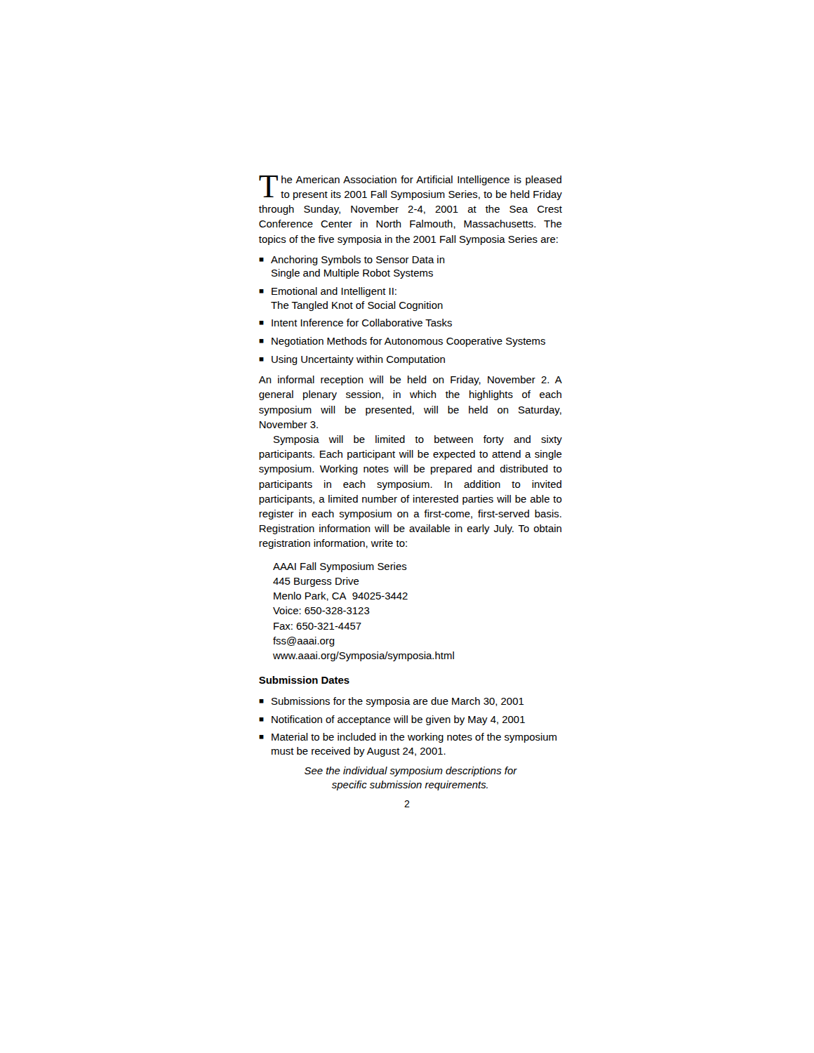The American Association for Artificial Intelligence is pleased to present its 2001 Fall Symposium Series, to be held Friday through Sunday, November 2-4, 2001 at the Sea Crest Conference Center in North Falmouth, Massachusetts. The topics of the five symposia in the 2001 Fall Symposia Series are:
Anchoring Symbols to Sensor Data in
Single and Multiple Robot Systems
Emotional and Intelligent II:
The Tangled Knot of Social Cognition
Intent Inference for Collaborative Tasks
Negotiation Methods for Autonomous Cooperative Systems
Using Uncertainty within Computation
An informal reception will be held on Friday, November 2. A general plenary session, in which the highlights of each symposium will be presented, will be held on Saturday, November 3.
Symposia will be limited to between forty and sixty participants. Each participant will be expected to attend a single symposium. Working notes will be prepared and distributed to participants in each symposium. In addition to invited participants, a limited number of interested parties will be able to register in each symposium on a first-come, first-served basis. Registration information will be available in early July. To obtain registration information, write to:
AAAI Fall Symposium Series
445 Burgess Drive
Menlo Park, CA 94025-3442
Voice: 650-328-3123
Fax: 650-321-4457
fss@aaai.org
www.aaai.org/Symposia/symposia.html
Submission Dates
Submissions for the symposia are due March 30, 2001
Notification of acceptance will be given by May 4, 2001
Material to be included in the working notes of the symposium must be received by August 24, 2001.
See the individual symposium descriptions for
specific submission requirements.
2